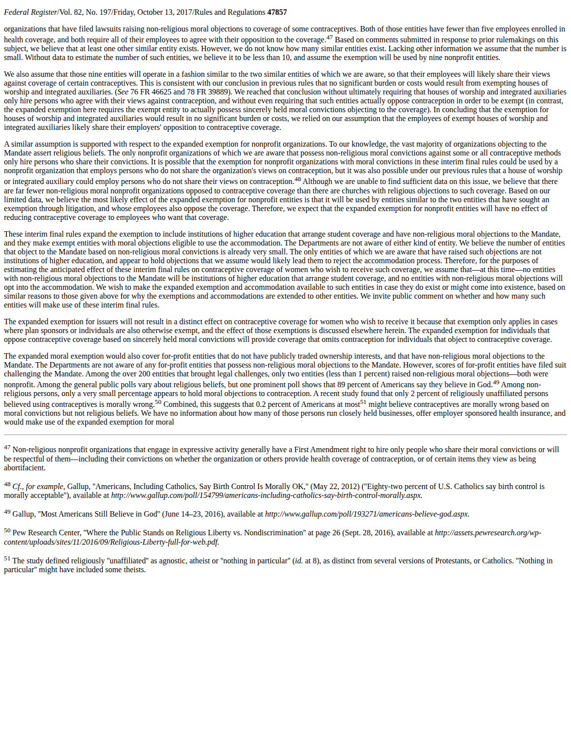Federal Register/Vol. 82, No. 197/Friday, October 13, 2017/Rules and Regulations 47857
organizations that have filed lawsuits raising non-religious moral objections to coverage of some contraceptives. Both of those entities have fewer than five employees enrolled in health coverage, and both require all of their employees to agree with their opposition to the coverage.47 Based on comments submitted in response to prior rulemakings on this subject, we believe that at least one other similar entity exists. However, we do not know how many similar entities exist. Lacking other information we assume that the number is small. Without data to estimate the number of such entities, we believe it to be less than 10, and assume the exemption will be used by nine nonprofit entities.
We also assume that those nine entities will operate in a fashion similar to the two similar entities of which we are aware, so that their employees will likely share their views against coverage of certain contraceptives. This is consistent with our conclusion in previous rules that no significant burden or costs would result from exempting houses of worship and integrated auxiliaries. (See 76 FR 46625 and 78 FR 39889). We reached that conclusion without ultimately requiring that houses of worship and integrated auxiliaries only hire persons who agree with their views against contraception, and without even requiring that such entities actually oppose contraception in order to be exempt (in contrast, the expanded exemption here requires the exempt entity to actually possess sincerely held moral convictions objecting to the coverage). In concluding that the exemption for houses of worship and integrated auxiliaries would result in no significant burden or costs, we relied on our assumption that the employees of exempt houses of worship and integrated auxiliaries likely share their employers' opposition to contraceptive coverage.
A similar assumption is supported with respect to the expanded exemption for nonprofit organizations. To our knowledge, the vast majority of organizations objecting to the Mandate assert religious beliefs. The only nonprofit organizations of which we are aware that possess non-religious moral convictions against some or all contraceptive methods only hire persons who share their convictions. It is possible that the exemption for nonprofit organizations with moral convictions in these interim final rules could be used by a nonprofit organization that employs persons who do not share the organization's views on contraception, but it was also possible under our previous rules that a house of worship or integrated auxiliary could employ persons who do not share their views on contraception.48 Although we are unable to find sufficient data on this issue, we believe that there are far fewer non-religious moral nonprofit organizations opposed to contraceptive coverage than there are churches with religious objections to such coverage. Based on our limited data, we believe the most likely effect of the expanded exemption for nonprofit entities is that it will be used by entities similar to the two entities that have sought an exemption through litigation, and whose employees also oppose the coverage. Therefore, we expect that the expanded exemption for nonprofit entities will have no effect of reducing contraceptive coverage to employees who want that coverage.
These interim final rules expand the exemption to include institutions of higher education that arrange student coverage and have non-religious moral objections to the Mandate, and they make exempt entities with moral objections eligible to use the accommodation. The Departments are not aware of either kind of entity. We believe the number of entities that object to the Mandate based on non-religious moral convictions is already very small. The only entities of which we are aware that have raised such objections are not institutions of higher education, and appear to hold objections that we assume would likely lead them to reject the accommodation process. Therefore, for the purposes of estimating the anticipated effect of these interim final rules on contraceptive coverage of women who wish to receive such coverage, we assume that—at this time—no entities with non-religious moral objections to the Mandate will be institutions of higher education that arrange student coverage, and no entities with non-religious moral objections will opt into the accommodation. We wish to make the expanded exemption and accommodation available to such entities in case they do exist or might come into existence, based on similar reasons to those given above for why the exemptions and accommodations are extended to other entities. We invite public comment on whether and how many such entities will make use of these interim final rules.
The expanded exemption for issuers will not result in a distinct effect on contraceptive coverage for women who wish to receive it because that exemption only applies in cases where plan sponsors or individuals are also otherwise exempt, and the effect of those exemptions is discussed elsewhere herein. The expanded exemption for individuals that oppose contraceptive coverage based on sincerely held moral convictions will provide coverage that omits contraception for individuals that object to contraceptive coverage.
The expanded moral exemption would also cover for-profit entities that do not have publicly traded ownership interests, and that have non-religious moral objections to the Mandate. The Departments are not aware of any for-profit entities that possess non-religious moral objections to the Mandate. However, scores of for-profit entities have filed suit challenging the Mandate. Among the over 200 entities that brought legal challenges, only two entities (less than 1 percent) raised non-religious moral objections—both were nonprofit. Among the general public polls vary about religious beliefs, but one prominent poll shows that 89 percent of Americans say they believe in God.49 Among non-religious persons, only a very small percentage appears to hold moral objections to contraception. A recent study found that only 2 percent of religiously unaffiliated persons believed using contraceptives is morally wrong.50 Combined, this suggests that 0.2 percent of Americans at most51 might believe contraceptives are morally wrong based on moral convictions but not religious beliefs. We have no information about how many of those persons run closely held businesses, offer employer sponsored health insurance, and would make use of the expanded exemption for moral
47 Non-religious nonprofit organizations that engage in expressive activity generally have a First Amendment right to hire only people who share their moral convictions or will be respectful of them—including their convictions on whether the organization or others provide health coverage of contraception, or of certain items they view as being abortifacient.
48 Cf., for example, Gallup, ''Americans, Including Catholics, Say Birth Control Is Morally OK,'' (May 22, 2012) (''Eighty-two percent of U.S. Catholics say birth control is morally acceptable''), available at http://www.gallup.com/poll/154799/americans-including-catholics-say-birth-control-morally.aspx.
49 Gallup, ''Most Americans Still Believe in God'' (June 14–23, 2016), available at http://www.gallup.com/poll/193271/americans-believe-god.aspx.
50 Pew Research Center, ''Where the Public Stands on Religious Liberty vs. Nondiscrimination'' at page 26 (Sept. 28, 2016), available at http://assets.pewresearch.org/wp-content/uploads/sites/11/2016/09/Religious-Liberty-full-for-web.pdf.
51 The study defined religiously ''unaffiliated'' as agnostic, atheist or ''nothing in particular'' (id. at 8), as distinct from several versions of Protestants, or Catholics. ''Nothing in particular'' might have included some theists.